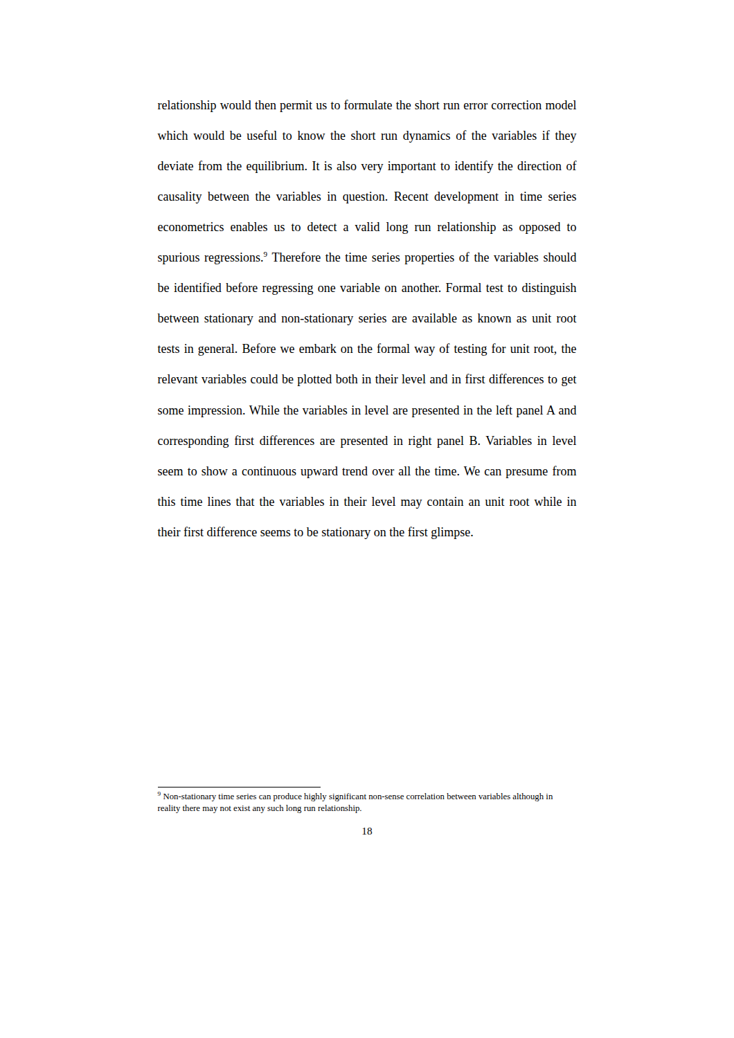relationship would then permit us to formulate the short run error correction model which would be useful to know the short run dynamics of the variables if they deviate from the equilibrium. It is also very important to identify the direction of causality between the variables in question. Recent development in time series econometrics enables us to detect a valid long run relationship as opposed to spurious regressions.9 Therefore the time series properties of the variables should be identified before regressing one variable on another. Formal test to distinguish between stationary and non-stationary series are available as known as unit root tests in general. Before we embark on the formal way of testing for unit root, the relevant variables could be plotted both in their level and in first differences to get some impression. While the variables in level are presented in the left panel A and corresponding first differences are presented in right panel B. Variables in level seem to show a continuous upward trend over all the time. We can presume from this time lines that the variables in their level may contain an unit root while in their first difference seems to be stationary on the first glimpse.
9 Non-stationary time series can produce highly significant non-sense correlation between variables although in reality there may not exist any such long run relationship.
18